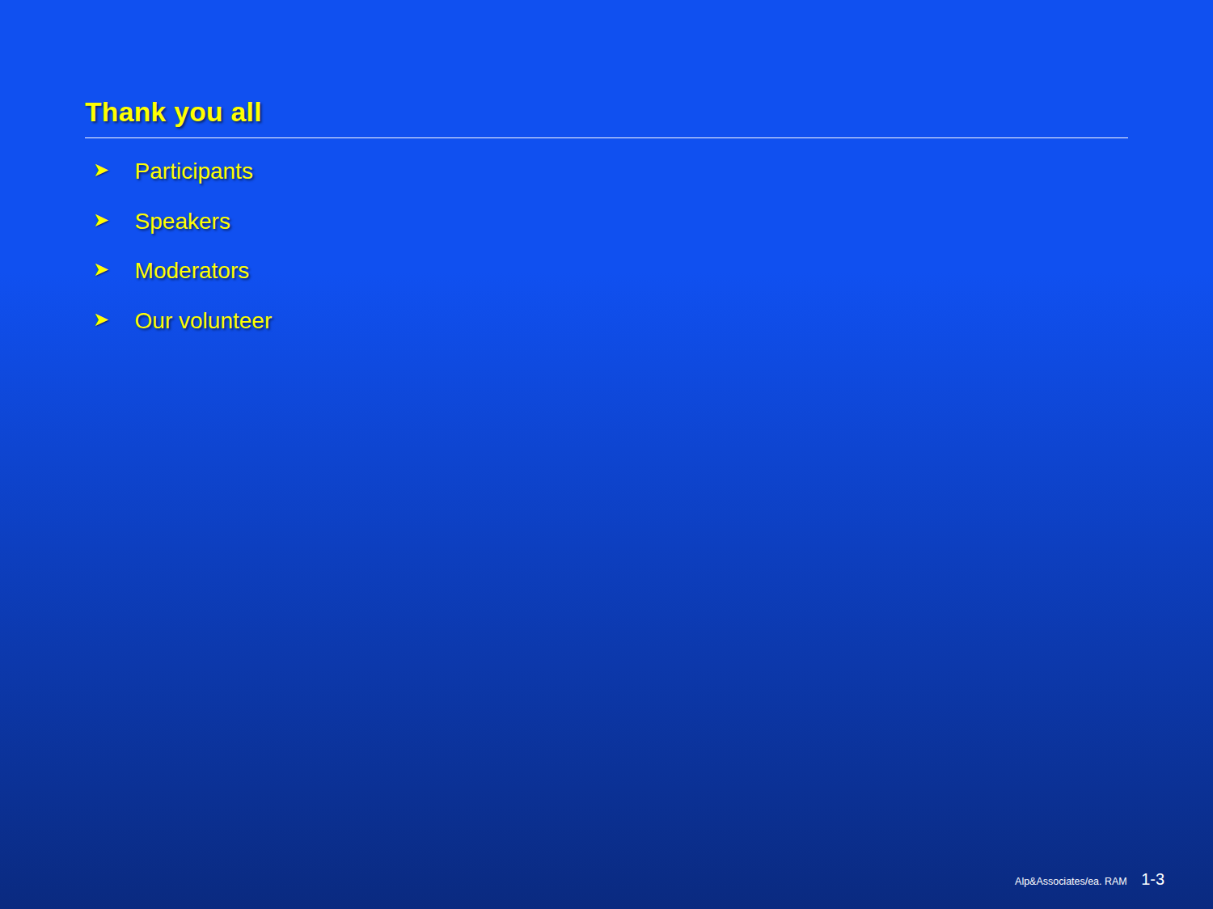Thank you all
Participants
Speakers
Moderators
Our volunteer
Alp&Associates/ea. RAM 1-3